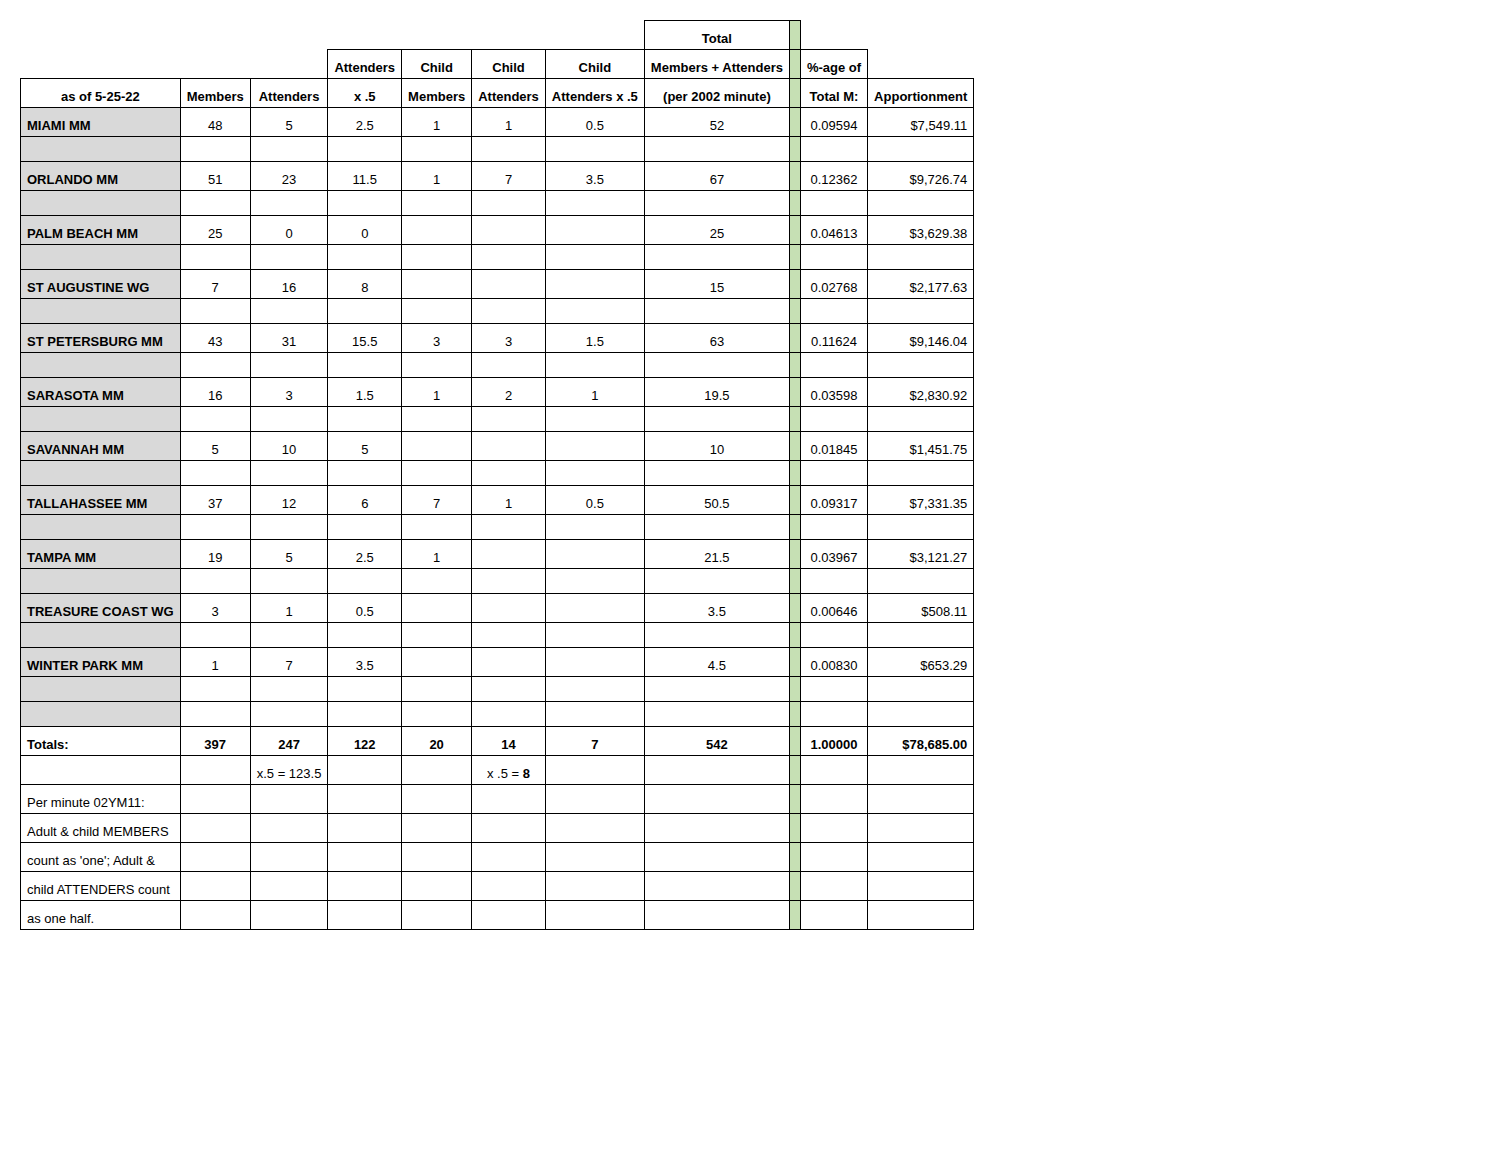| | | | | | | | Total | | | |
| --- | --- | --- | --- | --- | --- | --- | --- | --- | --- | --- |
| | | | Attenders | Child | Child | Child | Members + Attenders | | %-age of | |
| as of 5-25-22 | Members | Attenders | x .5 | Members | Attenders | Attenders x .5 | (per 2002 minute) | | Total M: | Apportionment |
| MIAMI MM | 48 | 5 | 2.5 | 1 | 1 | 0.5 | 52 | | 0.09594 | $7,549.11 |
| ORLANDO MM | 51 | 23 | 11.5 | 1 | 7 | 3.5 | 67 | | 0.12362 | $9,726.74 |
| PALM BEACH MM | 25 | 0 | 0 | | | | 25 | | 0.04613 | $3,629.38 |
| ST AUGUSTINE WG | 7 | 16 | 8 | | | | 15 | | 0.02768 | $2,177.63 |
| ST PETERSBURG MM | 43 | 31 | 15.5 | 3 | 3 | 1.5 | 63 | | 0.11624 | $9,146.04 |
| SARASOTA MM | 16 | 3 | 1.5 | 1 | 2 | 1 | 19.5 | | 0.03598 | $2,830.92 |
| SAVANNAH MM | 5 | 10 | 5 | | | | 10 | | 0.01845 | $1,451.75 |
| TALLAHASSEE MM | 37 | 12 | 6 | 7 | 1 | 0.5 | 50.5 | | 0.09317 | $7,331.35 |
| TAMPA MM | 19 | 5 | 2.5 | 1 | | | 21.5 | | 0.03967 | $3,121.27 |
| TREASURE COAST WG | 3 | 1 | 0.5 | | | | 3.5 | | 0.00646 | $508.11 |
| WINTER PARK MM | 1 | 7 | 3.5 | | | | 4.5 | | 0.00830 | $653.29 |
| Totals: | 397 | 247 | 122 | 20 | 14 | 7 | 542 | | 1.00000 | $78,685.00 |
| | | x.5 = 123.5 | | | x .5 = 8 | | | | | |
| Per minute 02YM11: | | | | | | | | | | |
| Adult & child MEMBERS | | | | | | | | | | |
| count as 'one'; Adult & | | | | | | | | | | |
| child ATTENDERS count | | | | | | | | | | |
| as one half. | | | | | | | | | | |